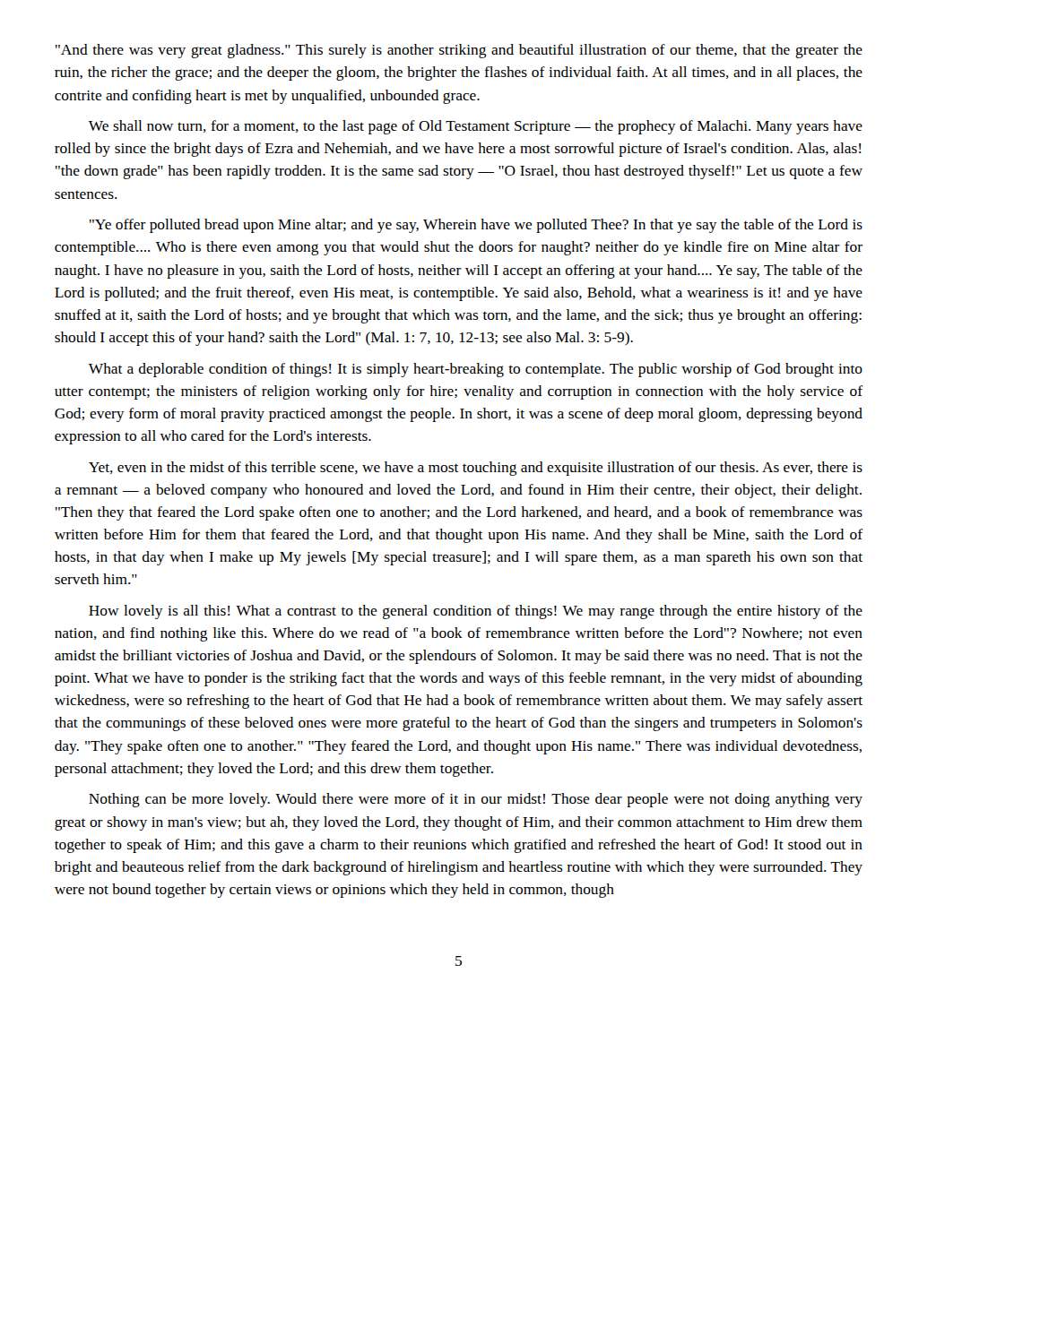"And there was very great gladness." This surely is another striking and beautiful illustration of our theme, that the greater the ruin, the richer the grace; and the deeper the gloom, the brighter the flashes of individual faith. At all times, and in all places, the contrite and confiding heart is met by unqualified, unbounded grace.
We shall now turn, for a moment, to the last page of Old Testament Scripture — the prophecy of Malachi. Many years have rolled by since the bright days of Ezra and Nehemiah, and we have here a most sorrowful picture of Israel's condition. Alas, alas! "the down grade" has been rapidly trodden. It is the same sad story — "O Israel, thou hast destroyed thyself!" Let us quote a few sentences.
"Ye offer polluted bread upon Mine altar; and ye say, Wherein have we polluted Thee? In that ye say the table of the Lord is contemptible.... Who is there even among you that would shut the doors for naught? neither do ye kindle fire on Mine altar for naught. I have no pleasure in you, saith the Lord of hosts, neither will I accept an offering at your hand.... Ye say, The table of the Lord is polluted; and the fruit thereof, even His meat, is contemptible. Ye said also, Behold, what a weariness is it! and ye have snuffed at it, saith the Lord of hosts; and ye brought that which was torn, and the lame, and the sick; thus ye brought an offering: should I accept this of your hand? saith the Lord" (Mal. 1: 7, 10, 12-13; see also Mal. 3: 5-9).
What a deplorable condition of things! It is simply heart-breaking to contemplate. The public worship of God brought into utter contempt; the ministers of religion working only for hire; venality and corruption in connection with the holy service of God; every form of moral pravity practiced amongst the people. In short, it was a scene of deep moral gloom, depressing beyond expression to all who cared for the Lord's interests.
Yet, even in the midst of this terrible scene, we have a most touching and exquisite illustration of our thesis. As ever, there is a remnant — a beloved company who honoured and loved the Lord, and found in Him their centre, their object, their delight. "Then they that feared the Lord spake often one to another; and the Lord harkened, and heard, and a book of remembrance was written before Him for them that feared the Lord, and that thought upon His name. And they shall be Mine, saith the Lord of hosts, in that day when I make up My jewels [My special treasure]; and I will spare them, as a man spareth his own son that serveth him."
How lovely is all this! What a contrast to the general condition of things! We may range through the entire history of the nation, and find nothing like this. Where do we read of "a book of remembrance written before the Lord"? Nowhere; not even amidst the brilliant victories of Joshua and David, or the splendours of Solomon. It may be said there was no need. That is not the point. What we have to ponder is the striking fact that the words and ways of this feeble remnant, in the very midst of abounding wickedness, were so refreshing to the heart of God that He had a book of remembrance written about them. We may safely assert that the communings of these beloved ones were more grateful to the heart of God than the singers and trumpeters in Solomon's day. "They spake often one to another." "They feared the Lord, and thought upon His name." There was individual devotedness, personal attachment; they loved the Lord; and this drew them together.
Nothing can be more lovely. Would there were more of it in our midst! Those dear people were not doing anything very great or showy in man's view; but ah, they loved the Lord, they thought of Him, and their common attachment to Him drew them together to speak of Him; and this gave a charm to their reunions which gratified and refreshed the heart of God! It stood out in bright and beauteous relief from the dark background of hirelingism and heartless routine with which they were surrounded. They were not bound together by certain views or opinions which they held in common, though
5